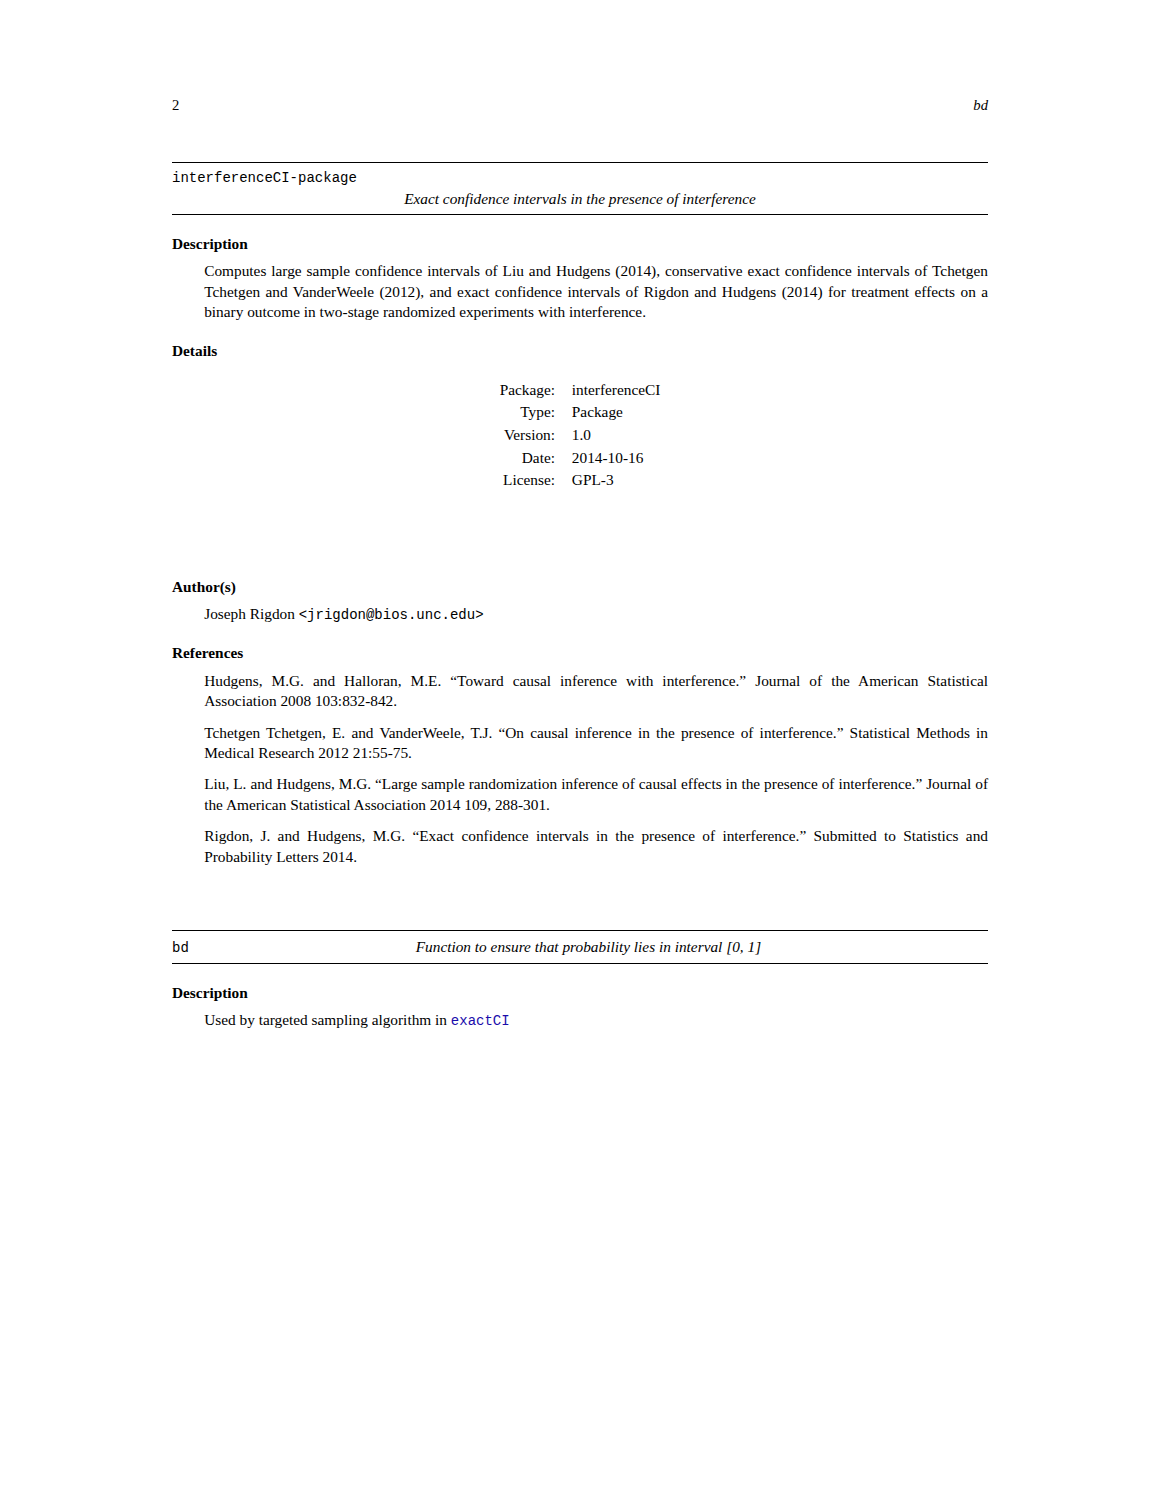2 bd
interferenceCI-package
Exact confidence intervals in the presence of interference
Description
Computes large sample confidence intervals of Liu and Hudgens (2014), conservative exact confidence intervals of Tchetgen Tchetgen and VanderWeele (2012), and exact confidence intervals of Rigdon and Hudgens (2014) for treatment effects on a binary outcome in two-stage randomized experiments with interference.
Details
| Package: | interferenceCI |
| Type: | Package |
| Version: | 1.0 |
| Date: | 2014-10-16 |
| License: | GPL-3 |
Author(s)
Joseph Rigdon <jrigdon@bios.unc.edu>
References
Hudgens, M.G. and Halloran, M.E. “Toward causal inference with interference.” Journal of the American Statistical Association 2008 103:832-842.
Tchetgen Tchetgen, E. and VanderWeele, T.J. “On causal inference in the presence of interference.” Statistical Methods in Medical Research 2012 21:55-75.
Liu, L. and Hudgens, M.G. “Large sample randomization inference of causal effects in the presence of interference.” Journal of the American Statistical Association 2014 109, 288-301.
Rigdon, J. and Hudgens, M.G. “Exact confidence intervals in the presence of interference.” Submitted to Statistics and Probability Letters 2014.
bd Function to ensure that probability lies in interval [0, 1]
Description
Used by targeted sampling algorithm in exactCI